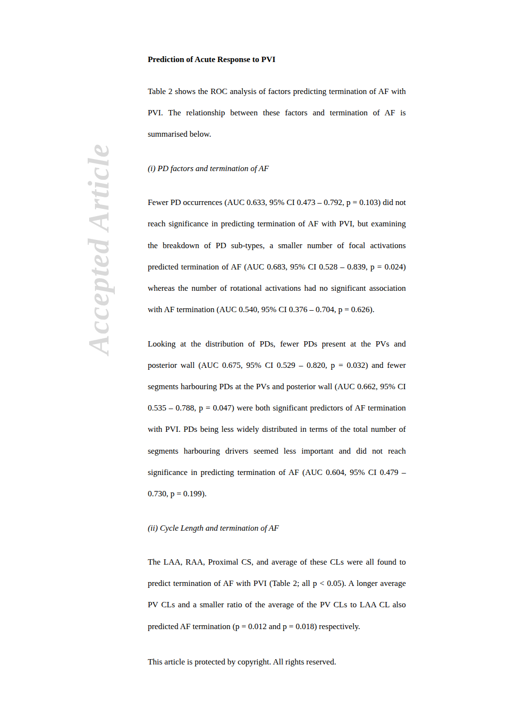Accepted Article
Prediction of Acute Response to PVI
Table 2 shows the ROC analysis of factors predicting termination of AF with PVI. The relationship between these factors and termination of AF is summarised below.
(i) PD factors and termination of AF
Fewer PD occurrences (AUC 0.633, 95% CI 0.473 – 0.792, p = 0.103) did not reach significance in predicting termination of AF with PVI, but examining the breakdown of PD sub-types, a smaller number of focal activations predicted termination of AF (AUC 0.683, 95% CI 0.528 – 0.839, p = 0.024) whereas the number of rotational activations had no significant association with AF termination (AUC 0.540, 95% CI 0.376 – 0.704, p = 0.626).
Looking at the distribution of PDs, fewer PDs present at the PVs and posterior wall (AUC 0.675, 95% CI 0.529 – 0.820, p = 0.032) and fewer segments harbouring PDs at the PVs and posterior wall (AUC 0.662, 95% CI 0.535 – 0.788, p = 0.047) were both significant predictors of AF termination with PVI. PDs being less widely distributed in terms of the total number of segments harbouring drivers seemed less important and did not reach significance in predicting termination of AF (AUC 0.604, 95% CI 0.479 – 0.730, p = 0.199).
(ii) Cycle Length and termination of AF
The LAA, RAA, Proximal CS, and average of these CLs were all found to predict termination of AF with PVI (Table 2; all p < 0.05). A longer average PV CLs and a smaller ratio of the average of the PV CLs to LAA CL also predicted AF termination (p = 0.012 and p = 0.018) respectively.
This article is protected by copyright. All rights reserved.